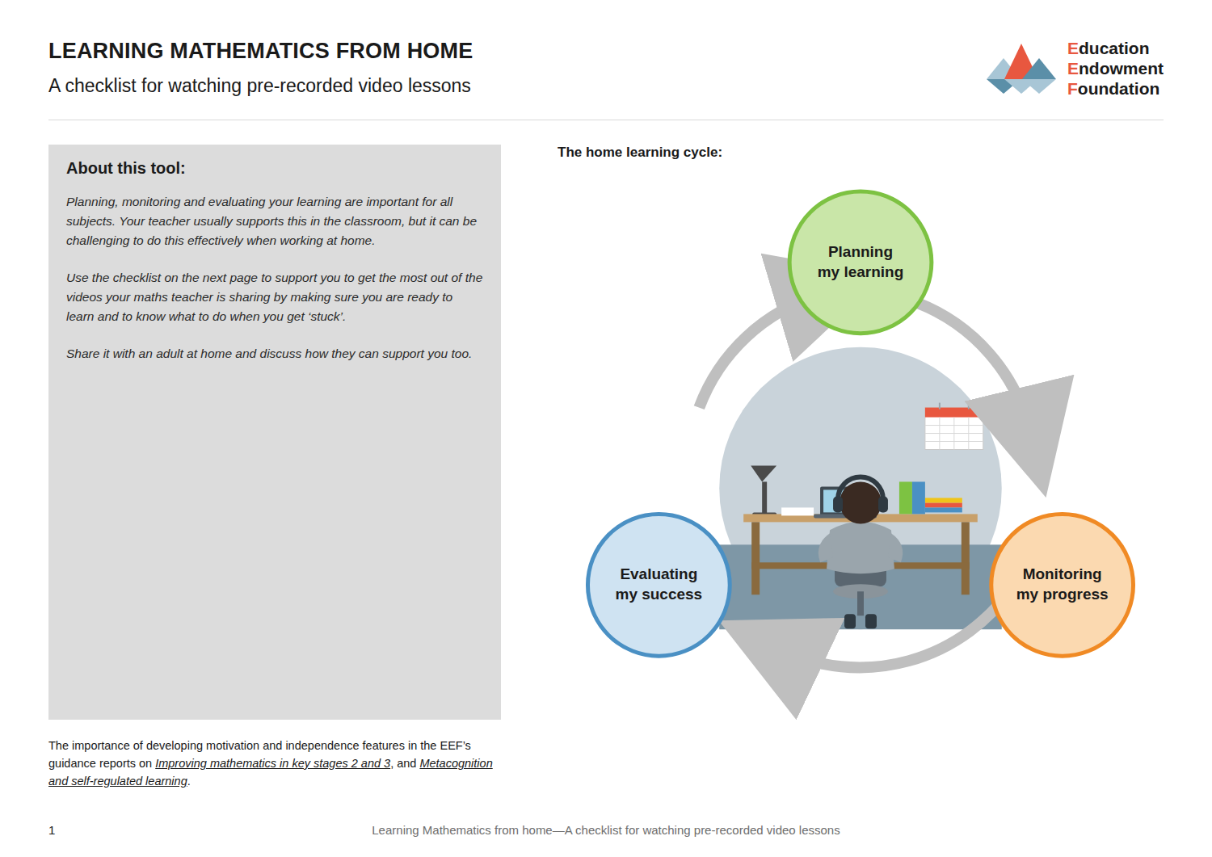Learning Mathematics from Home
A checklist for watching pre-recorded video lessons
Education
Endowment
Foundation
About this tool:
Planning, monitoring and evaluating your learning are important for all subjects. Your teacher usually supports this in the classroom, but it can be challenging to do this effectively when working at home.
Use the checklist on the next page to support you to get the most out of the videos your maths teacher is sharing by making sure you are ready to learn and to know what to do when you get ‘stuck’.
Share it with an adult at home and discuss how they can support you too.
The importance of developing motivation and independence features in the EEF’s guidance reports on Improving mathematics in key stages 2 and 3, and Metacognition and self-regulated learning.
The home learning cycle:
Planning my learning Monitoring my progress Evaluating my success
1
Learning Mathematics from home—A checklist for watching pre-recorded video lessons